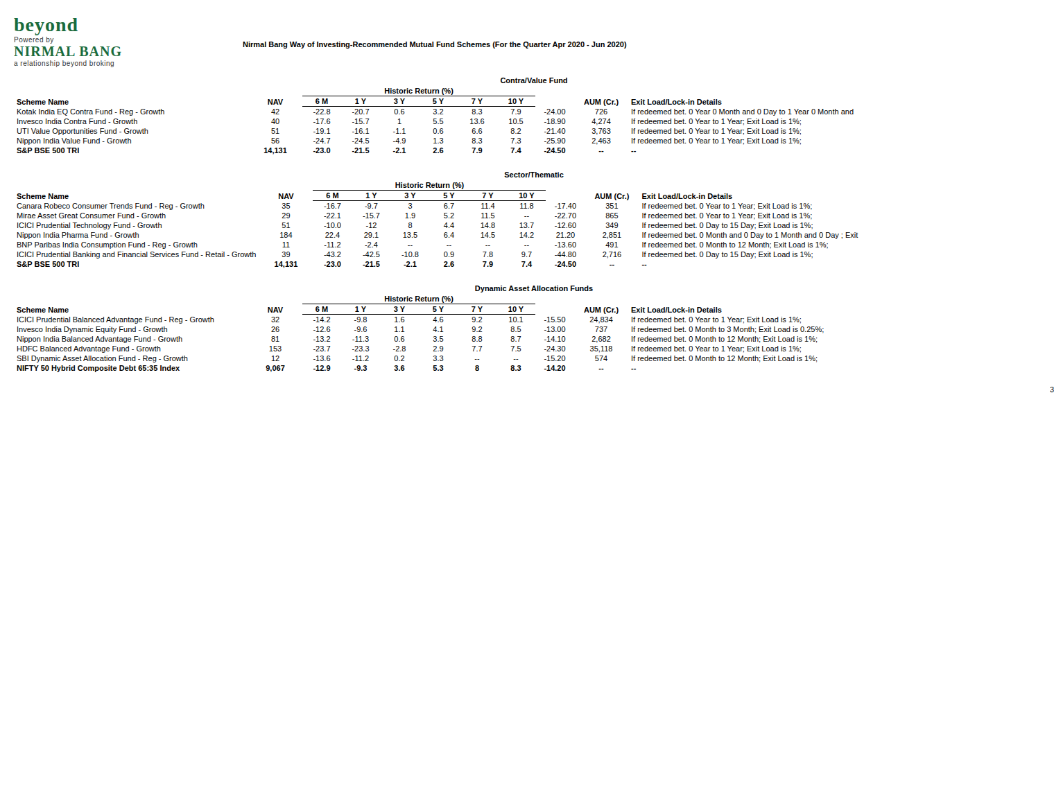beyond
Powered by
NIRMAL BANG
a relationship beyond broking
Nirmal Bang Way of Investing-Recommended Mutual Fund Schemes (For the Quarter Apr 2020 - Jun 2020)
Contra/Value Fund
| Scheme Name | NAV | Historic Return (%) | | AUM (Cr.) | Exit Load/Lock-in Details |
| --- | --- | --- | --- | --- | --- |
| 6 M | 1 Y | 3 Y | 5 Y | 7 Y | 10 Y |
| Kotak India EQ Contra Fund - Reg - Growth | 42 | -22.8 | -20.7 | 0.6 | 3.2 | 8.3 | 7.9 | -24.00 | 726 | If redeemed bet. 0 Year 0 Month and 0 Day to 1 Year 0 Month and |
| Invesco India Contra Fund - Growth | 40 | -17.6 | -15.7 | 1 | 5.5 | 13.6 | 10.5 | -18.90 | 4,274 | If redeemed bet. 0 Year to 1 Year; Exit Load is 1%; |
| UTI Value Opportunities Fund - Growth | 51 | -19.1 | -16.1 | -1.1 | 0.6 | 6.6 | 8.2 | -21.40 | 3,763 | If redeemed bet. 0 Year to 1 Year; Exit Load is 1%; |
| Nippon India Value Fund - Growth | 56 | -24.7 | -24.5 | -4.9 | 1.3 | 8.3 | 7.3 | -25.90 | 2,463 | If redeemed bet. 0 Year to 1 Year; Exit Load is 1%; |
| S&P BSE 500 TRI | 14,131 | -23.0 | -21.5 | -2.1 | 2.6 | 7.9 | 7.4 | -24.50 | -- | -- |
Sector/Thematic
| Scheme Name | NAV | Historic Return (%) | | AUM (Cr.) | Exit Load/Lock-in Details |
| --- | --- | --- | --- | --- | --- |
| 6 M | 1 Y | 3 Y | 5 Y | 7 Y | 10 Y |
| Canara Robeco Consumer Trends Fund - Reg - Growth | 35 | -16.7 | -9.7 | 3 | 6.7 | 11.4 | 11.8 | -17.40 | 351 | If redeemed bet. 0 Year to 1 Year; Exit Load is 1%; |
| Mirae Asset Great Consumer Fund - Growth | 29 | -22.1 | -15.7 | 1.9 | 5.2 | 11.5 | -- | -22.70 | 865 | If redeemed bet. 0 Year to 1 Year; Exit Load is 1%; |
| ICICI Prudential Technology Fund - Growth | 51 | -10.0 | -12 | 8 | 4.4 | 14.8 | 13.7 | -12.60 | 349 | If redeemed bet. 0 Day to 15 Day; Exit Load is 1%; |
| Nippon India Pharma Fund - Growth | 184 | 22.4 | 29.1 | 13.5 | 6.4 | 14.5 | 14.2 | 21.20 | 2,851 | If redeemed bet. 0 Month and 0 Day to 1 Month and 0 Day ; Exit |
| BNP Paribas India Consumption Fund - Reg - Growth | 11 | -11.2 | -2.4 | -- | -- | -- | -- | -13.60 | 491 | If redeemed bet. 0 Month to 12 Month; Exit Load is 1%; |
| ICICI Prudential Banking and Financial Services Fund - Retail - Growth | 39 | -43.2 | -42.5 | -10.8 | 0.9 | 7.8 | 9.7 | -44.80 | 2,716 | If redeemed bet. 0 Day to 15 Day; Exit Load is 1%; |
| S&P BSE 500 TRI | 14,131 | -23.0 | -21.5 | -2.1 | 2.6 | 7.9 | 7.4 | -24.50 | -- | -- |
Dynamic Asset Allocation Funds
| Scheme Name | NAV | Historic Return (%) | | AUM (Cr.) | Exit Load/Lock-in Details |
| --- | --- | --- | --- | --- | --- |
| 6 M | 1 Y | 3 Y | 5 Y | 7 Y | 10 Y |
| ICICI Prudential Balanced Advantage Fund - Reg - Growth | 32 | -14.2 | -9.8 | 1.6 | 4.6 | 9.2 | 10.1 | -15.50 | 24,834 | If redeemed bet. 0 Year to 1 Year; Exit Load is 1%; |
| Invesco India Dynamic Equity Fund - Growth | 26 | -12.6 | -9.6 | 1.1 | 4.1 | 9.2 | 8.5 | -13.00 | 737 | If redeemed bet. 0 Month to 3 Month; Exit Load is 0.25%; |
| Nippon India Balanced Advantage Fund - Growth | 81 | -13.2 | -11.3 | 0.6 | 3.5 | 8.8 | 8.7 | -14.10 | 2,682 | If redeemed bet. 0 Month to 12 Month; Exit Load is 1%; |
| HDFC Balanced Advantage Fund - Growth | 153 | -23.7 | -23.3 | -2.8 | 2.9 | 7.7 | 7.5 | -24.30 | 35,118 | If redeemed bet. 0 Year to 1 Year; Exit Load is 1%; |
| SBI Dynamic Asset Allocation Fund - Reg - Growth | 12 | -13.6 | -11.2 | 0.2 | 3.3 | -- | -- | -15.20 | 574 | If redeemed bet. 0 Month to 12 Month; Exit Load is 1%; |
| NIFTY 50 Hybrid Composite Debt 65:35 Index | 9,067 | -12.9 | -9.3 | 3.6 | 5.3 | 8 | 8.3 | -14.20 | -- | -- |
3